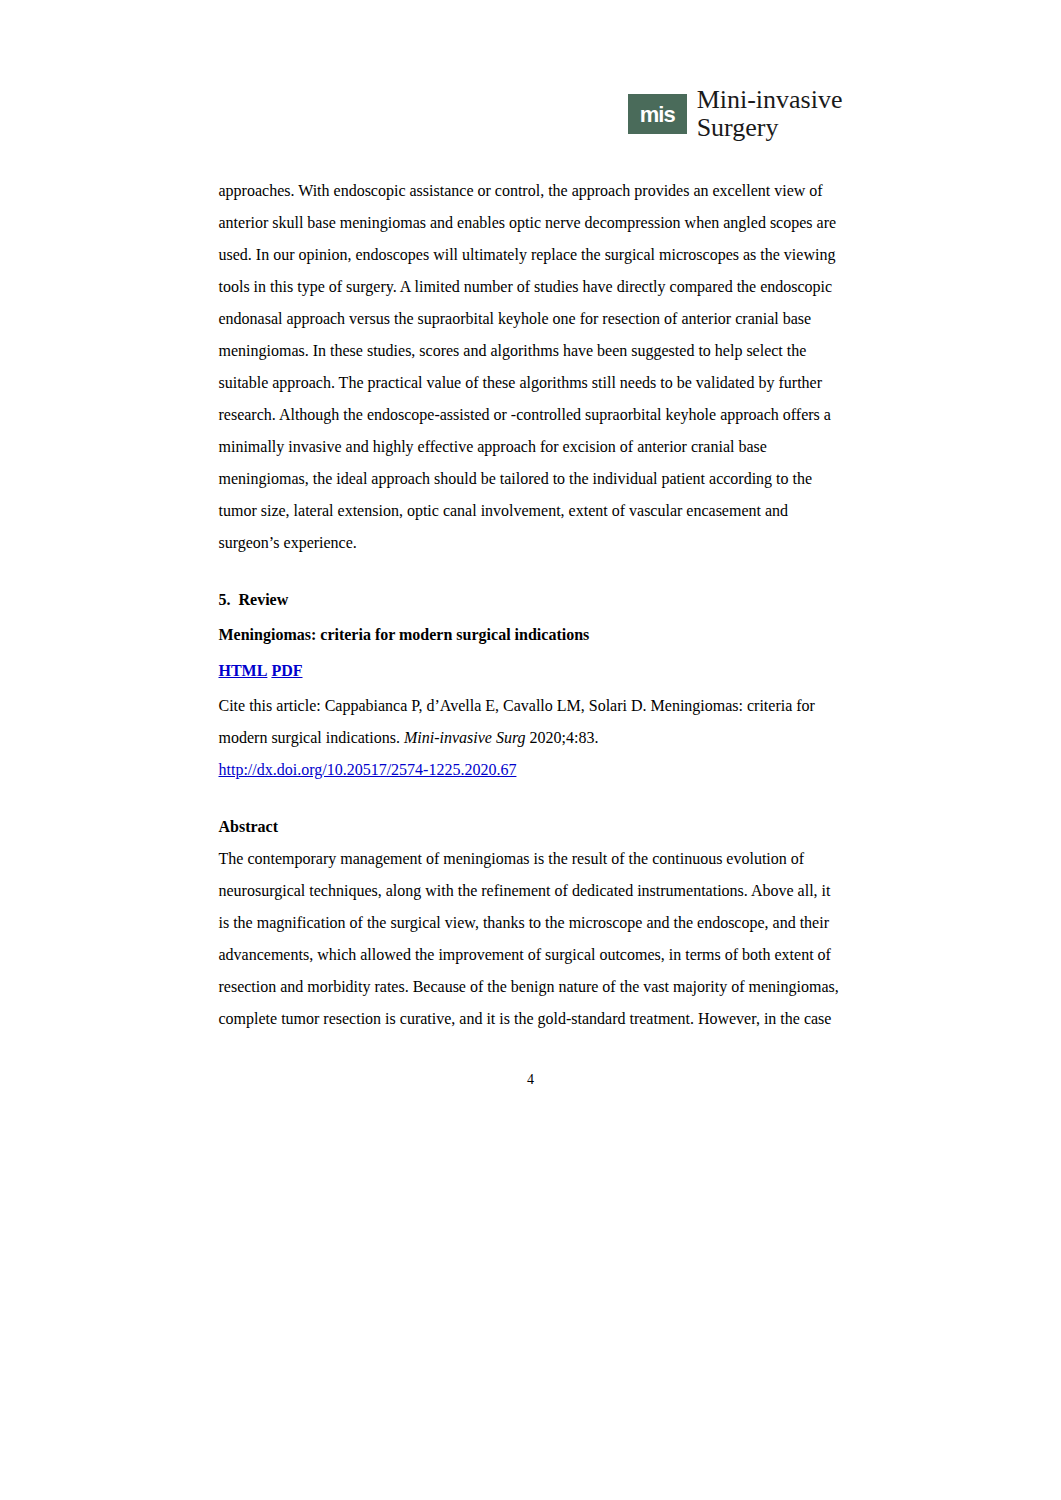mis
Mini-invasive Surgery
approaches. With endoscopic assistance or control, the approach provides an excellent view of anterior skull base meningiomas and enables optic nerve decompression when angled scopes are used. In our opinion, endoscopes will ultimately replace the surgical microscopes as the viewing tools in this type of surgery. A limited number of studies have directly compared the endoscopic endonasal approach versus the supraorbital keyhole one for resection of anterior cranial base meningiomas. In these studies, scores and algorithms have been suggested to help select the suitable approach. The practical value of these algorithms still needs to be validated by further research. Although the endoscope-assisted or -controlled supraorbital keyhole approach offers a minimally invasive and highly effective approach for excision of anterior cranial base meningiomas, the ideal approach should be tailored to the individual patient according to the tumor size, lateral extension, optic canal involvement, extent of vascular encasement and surgeon’s experience.
5. Review
Meningiomas: criteria for modern surgical indications
HTML PDF
Cite this article: Cappabianca P, d’Avella E, Cavallo LM, Solari D. Meningiomas: criteria for modern surgical indications. Mini-invasive Surg 2020;4:83.
http://dx.doi.org/10.20517/2574-1225.2020.67
Abstract
The contemporary management of meningiomas is the result of the continuous evolution of neurosurgical techniques, along with the refinement of dedicated instrumentations. Above all, it is the magnification of the surgical view, thanks to the microscope and the endoscope, and their advancements, which allowed the improvement of surgical outcomes, in terms of both extent of resection and morbidity rates. Because of the benign nature of the vast majority of meningiomas, complete tumor resection is curative, and it is the gold-standard treatment. However, in the case
4